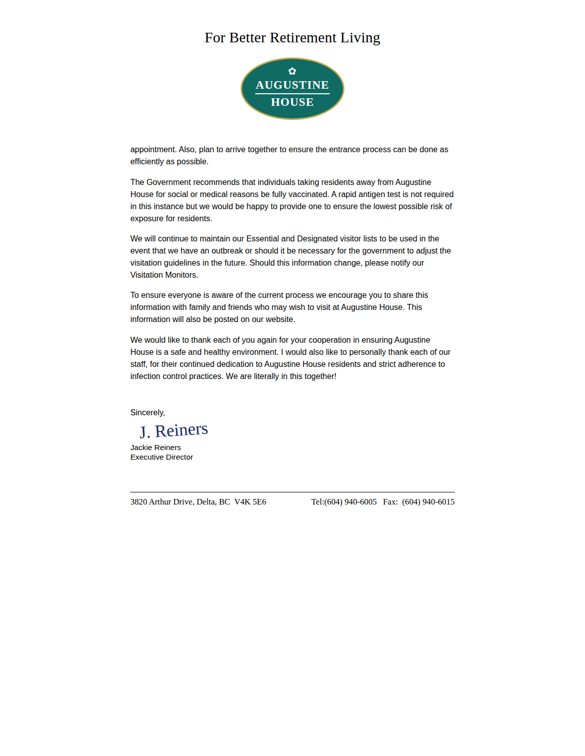For Better Retirement Living
✿
AUGUSTINE
HOUSE
appointment. Also, plan to arrive together to ensure the entrance process can be done as efficiently as possible.
The Government recommends that individuals taking residents away from Augustine House for social or medical reasons be fully vaccinated. A rapid antigen test is not required in this instance but we would be happy to provide one to ensure the lowest possible risk of exposure for residents.
We will continue to maintain our Essential and Designated visitor lists to be used in the event that we have an outbreak or should it be necessary for the government to adjust the visitation guidelines in the future. Should this information change, please notify our Visitation Monitors.
To ensure everyone is aware of the current process we encourage you to share this information with family and friends who may wish to visit at Augustine House. This information will also be posted on our website.
We would like to thank each of you again for your cooperation in ensuring Augustine House is a safe and healthy environment. I would also like to personally thank each of our staff, for their continued dedication to Augustine House residents and strict adherence to infection control practices. We are literally in this together!
Sincerely,
J. Reiners
Jackie Reiners
Executive Director
3820 Arthur Drive, Delta, BC V4K 5E6 Tel:(604) 940-6005 Fax: (604) 940-6015